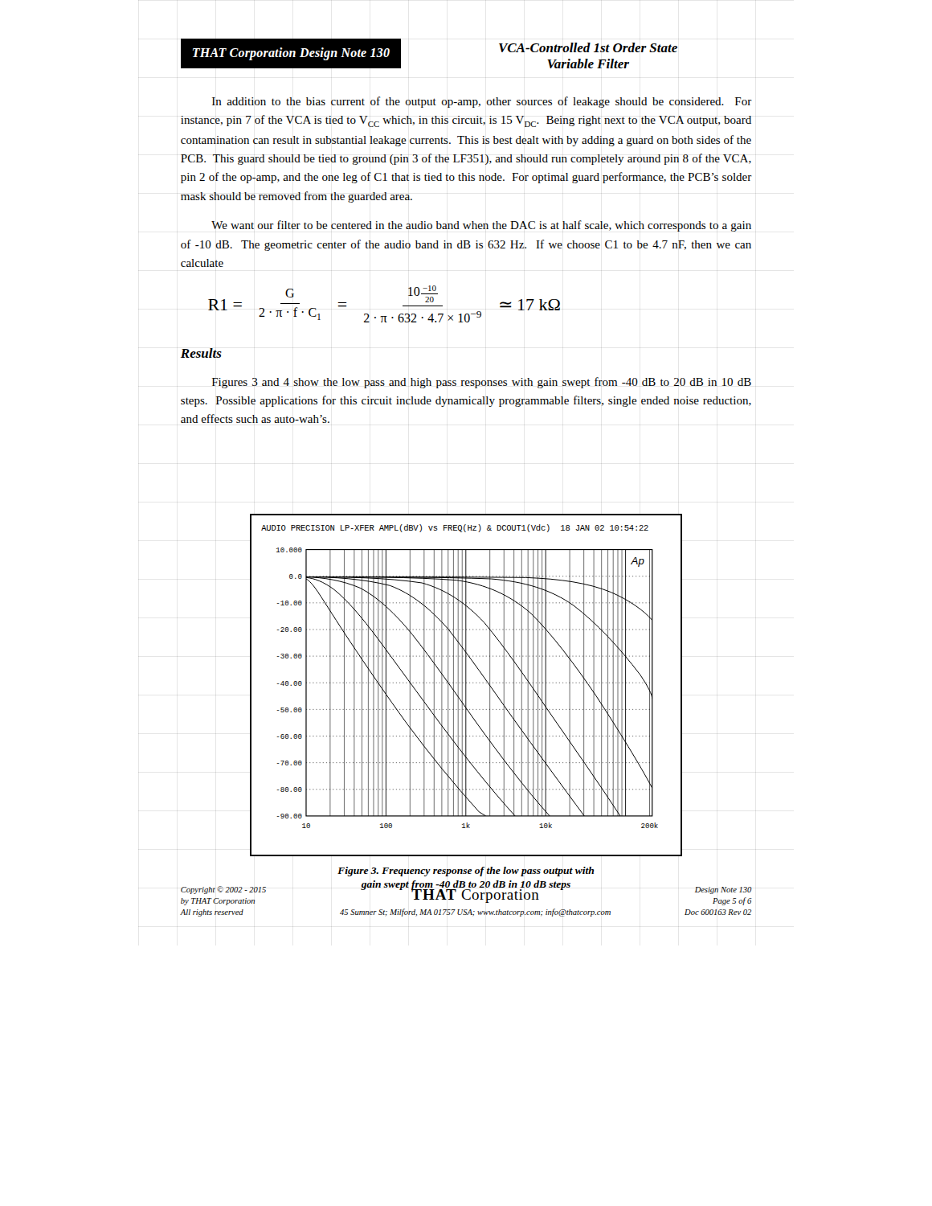THAT Corporation Design Note 130
VCA-Controlled 1st Order State
Variable Filter
In addition to the bias current of the output op-amp, other sources of leakage should be considered. For instance, pin 7 of the VCA is tied to VCC which, in this circuit, is 15 VDC. Being right next to the VCA output, board contamination can result in substantial leakage currents. This is best dealt with by adding a guard on both sides of the PCB. This guard should be tied to ground (pin 3 of the LF351), and should run completely around pin 8 of the VCA, pin 2 of the op-amp, and the one leg of C1 that is tied to this node. For optimal guard performance, the PCB’s solder mask should be removed from the guarded area.
We want our filter to be centered in the audio band when the DAC is at half scale, which corresponds to a gain of -10 dB. The geometric center of the audio band in dB is 632 Hz. If we choose C1 to be 4.7 nF, then we can calculate
R1 = G 2 · π · f · C1 = 10−1020 2 · π · 632 · 4.7 × 10−9 ≃ 17 kΩ
Results
Figures 3 and 4 show the low pass and high pass responses with gain swept from -40 dB to 20 dB in 10 dB steps. Possible applications for this circuit include dynamically programmable filters, single ended noise reduction, and effects such as auto-wah’s.
AUDIO PRECISION LP-XFER AMPL(dBV) vs FREQ(Hz) & DCOUT1(Vdc) 18 JAN 02 10:54:22
10.000 0.0 -10.00 -20.00 -30.00 -40.00 -50.00 -60.00 -70.00 -80.00 -90.00 10 100 1k 10k 200k Ap
Figure 3. Frequency response of the low pass output with
gain swept from -40 dB to 20 dB in 10 dB steps
Copyright © 2002 - 2015
by THAT Corporation
All rights reserved
THAT Corporation
45 Sumner St; Milford, MA 01757 USA; www.thatcorp.com; info@thatcorp.com
Design Note 130
Page 5 of 6
Doc 600163 Rev 02